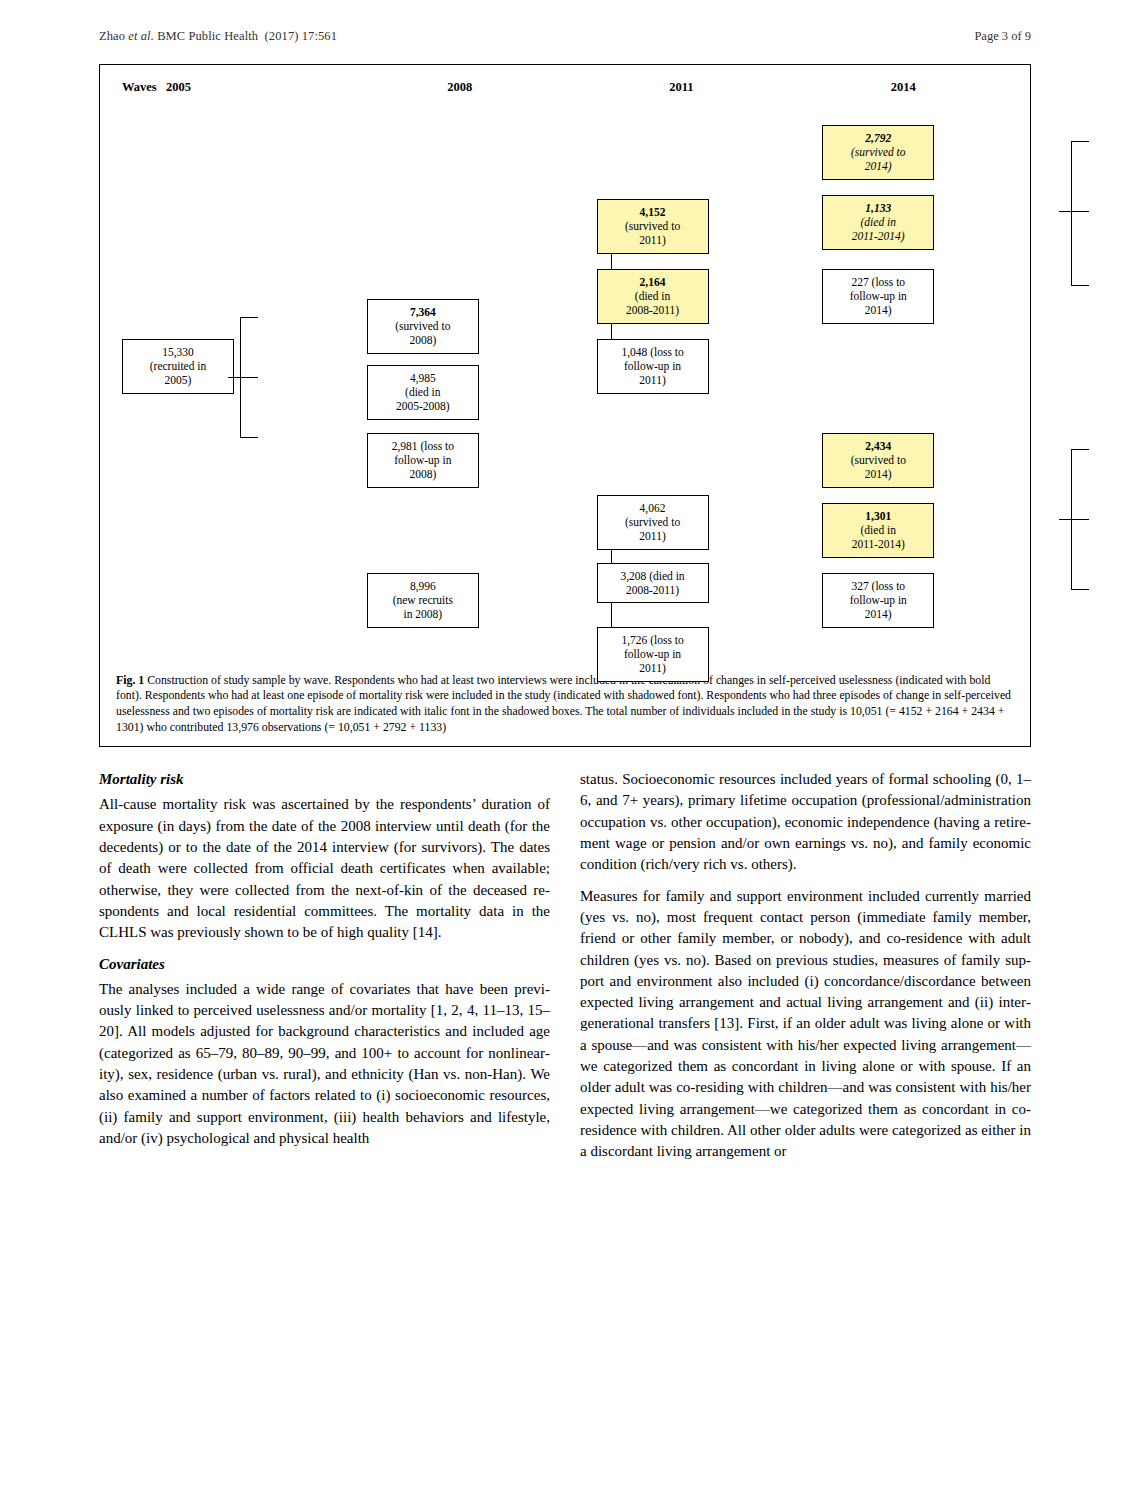Zhao et al. BMC Public Health (2017) 17:561
Page 3 of 9
Waves 2005
2008
2011
2014
15,330
(recruited in
2005)
7,364
(survived to
2008)
4,985
(died in
2005-2008)
2,981 (loss to
follow-up in
2008)
8,996
(new recruits
in 2008)
4,152
(survived to
2011)
2,164
(died in
2008-2011)
1,048 (loss to
follow-up in
2011)
4,062
(survived to
2011)
3,208 (died in
2008-2011)
1,726 (loss to
follow-up in
2011)
2,792
(survived to
2014)
1,133
(died in
2011-2014)
227 (loss to
follow-up in
2014)
2,434
(survived to
2014)
1,301
(died in
2011-2014)
327 (loss to
follow-up in
2014)
Fig. 1 Construction of study sample by wave. Respondents who had at least two interviews were included in the calculation of changes in self-perceived uselessness (indicated with bold font). Respondents who had at least one episode of mortality risk were included in the study (indicated with shadowed font). Respondents who had three episodes of change in self-perceived uselessness and two episodes of mortality risk are indicated with italic font in the shadowed boxes. The total number of individuals included in the study is 10,051 (= 4152 + 2164 + 2434 + 1301) who contributed 13,976 observations (= 10,051 + 2792 + 1133)
Mortality risk
All-cause mortality risk was ascertained by the respondents’ duration of exposure (in days) from the date of the 2008 interview until death (for the decedents) or to the date of the 2014 interview (for survivors). The dates of death were collected from official death certificates when available; otherwise, they were collected from the next-of-kin of the deceased respondents and local residential committees. The mortality data in the CLHLS was previously shown to be of high quality [14].
Covariates
The analyses included a wide range of covariates that have been previously linked to perceived uselessness and/or mortality [1, 2, 4, 11–13, 15–20]. All models adjusted for background characteristics and included age (categorized as 65–79, 80–89, 90–99, and 100+ to account for nonlinearity), sex, residence (urban vs. rural), and ethnicity (Han vs. non-Han). We also examined a number of factors related to (i) socioeconomic resources, (ii) family and support environment, (iii) health behaviors and lifestyle, and/or (iv) psychological and physical health
status. Socioeconomic resources included years of formal schooling (0, 1–6, and 7+ years), primary lifetime occupation (professional/administration occupation vs. other occupation), economic independence (having a retirement wage or pension and/or own earnings vs. no), and family economic condition (rich/very rich vs. others).
Measures for family and support environment included currently married (yes vs. no), most frequent contact person (immediate family member, friend or other family member, or nobody), and co-residence with adult children (yes vs. no). Based on previous studies, measures of family support and environment also included (i) concordance/discordance between expected living arrangement and actual living arrangement and (ii) intergenerational transfers [13]. First, if an older adult was living alone or with a spouse—and was consistent with his/her expected living arrangement—we categorized them as concordant in living alone or with spouse. If an older adult was co-residing with children—and was consistent with his/her expected living arrangement—we categorized them as concordant in co-residence with children. All other older adults were categorized as either in a discordant living arrangement or